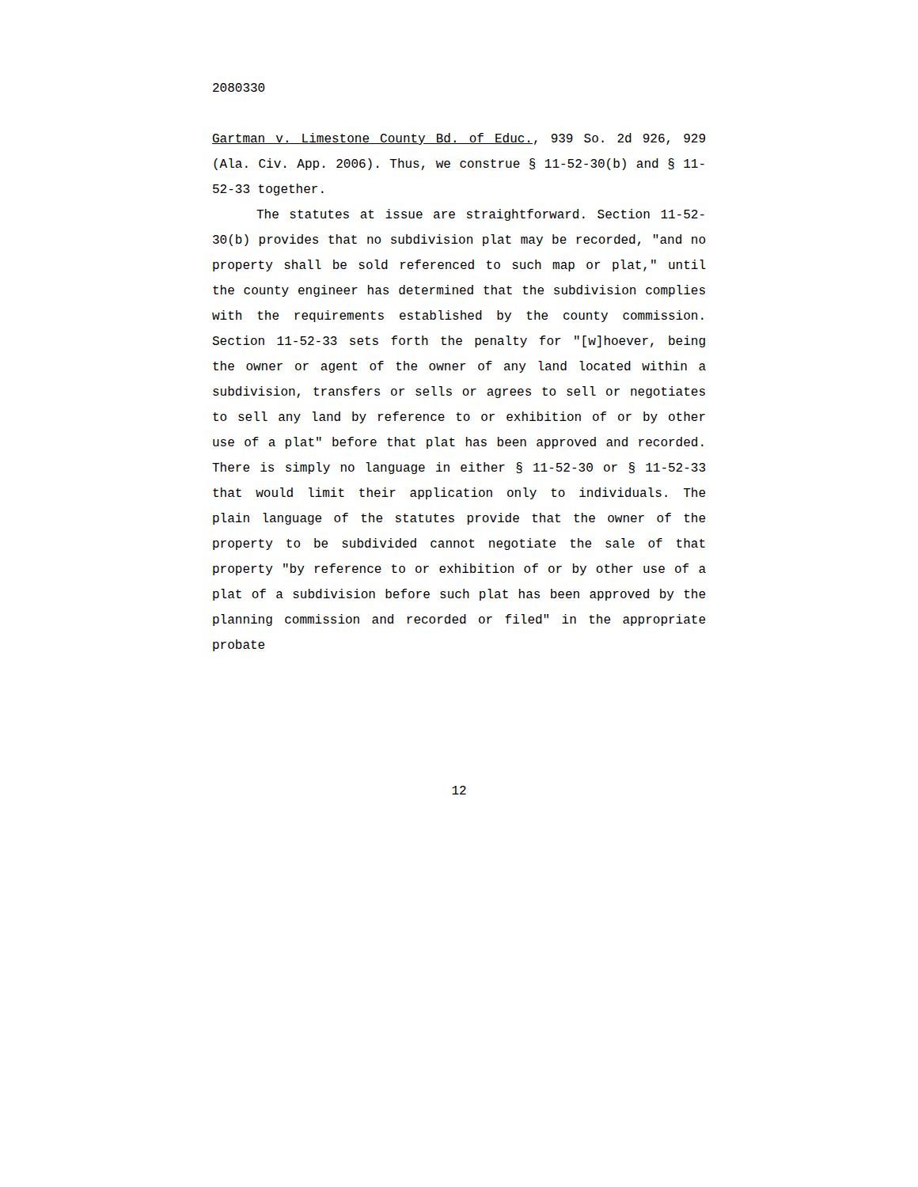2080330
Gartman v. Limestone County Bd. of Educ., 939 So. 2d 926, 929 (Ala. Civ. App. 2006). Thus, we construe § 11-52-30(b) and § 11-52-33 together.
The statutes at issue are straightforward. Section 11-52-30(b) provides that no subdivision plat may be recorded, "and no property shall be sold referenced to such map or plat," until the county engineer has determined that the subdivision complies with the requirements established by the county commission. Section 11-52-33 sets forth the penalty for "[w]hoever, being the owner or agent of the owner of any land located within a subdivision, transfers or sells or agrees to sell or negotiates to sell any land by reference to or exhibition of or by other use of a plat" before that plat has been approved and recorded. There is simply no language in either § 11-52-30 or § 11-52-33 that would limit their application only to individuals. The plain language of the statutes provide that the owner of the property to be subdivided cannot negotiate the sale of that property "by reference to or exhibition of or by other use of a plat of a subdivision before such plat has been approved by the planning commission and recorded or filed" in the appropriate probate
12